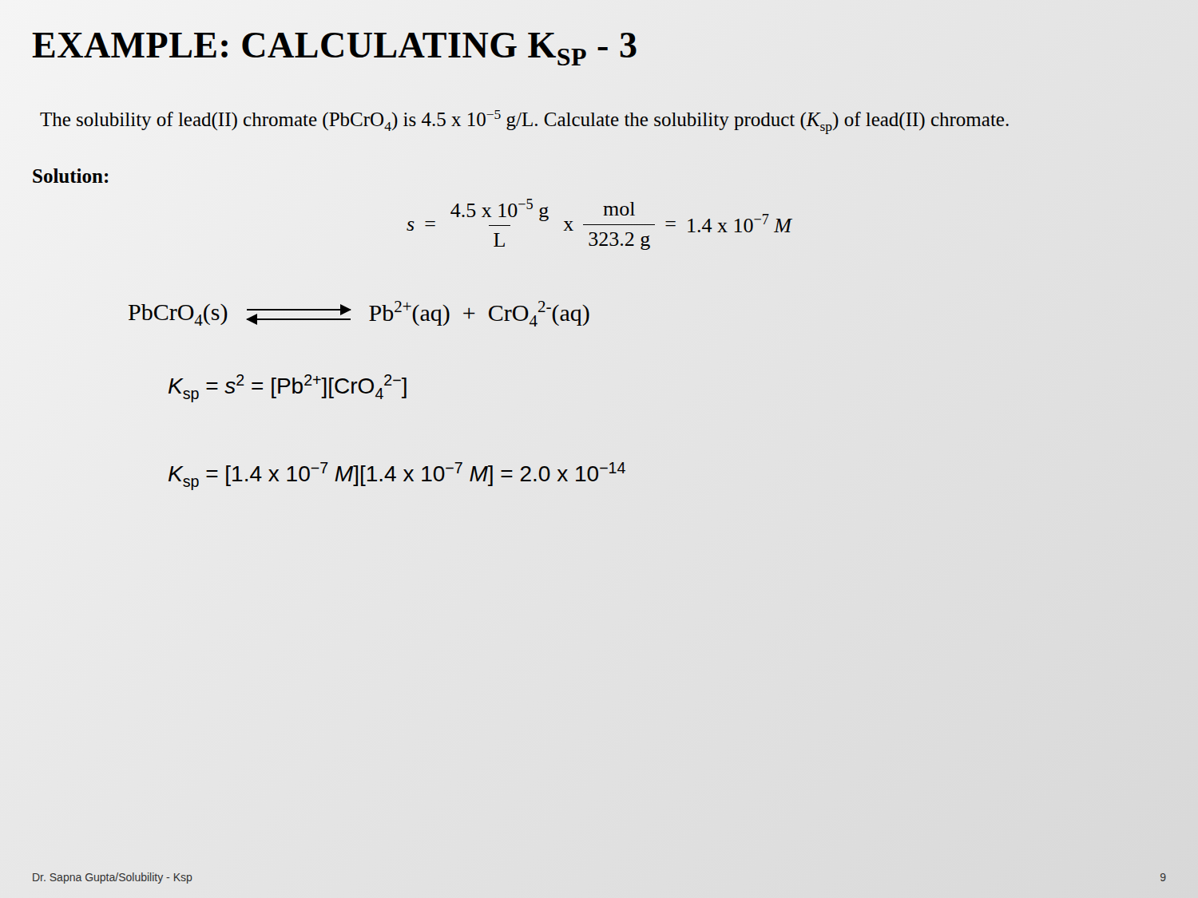EXAMPLE: CALCULATING KSP - 3
The solubility of lead(II) chromate (PbCrO4) is 4.5 x 10−5 g/L. Calculate the solubility product (Ksp) of lead(II) chromate.
Solution:
s = 4.5 x 10−5 g L x mol 323.2 g = 1.4 x 10−7 M
PbCrO4(s) Pb2+(aq) + CrO42-(aq)
Ksp = s2 = [Pb2+][CrO42−]
Ksp = [1.4 x 10−7 M][1.4 x 10−7 M] = 2.0 x 10−14
Dr. Sapna Gupta/Solubility - Ksp 9